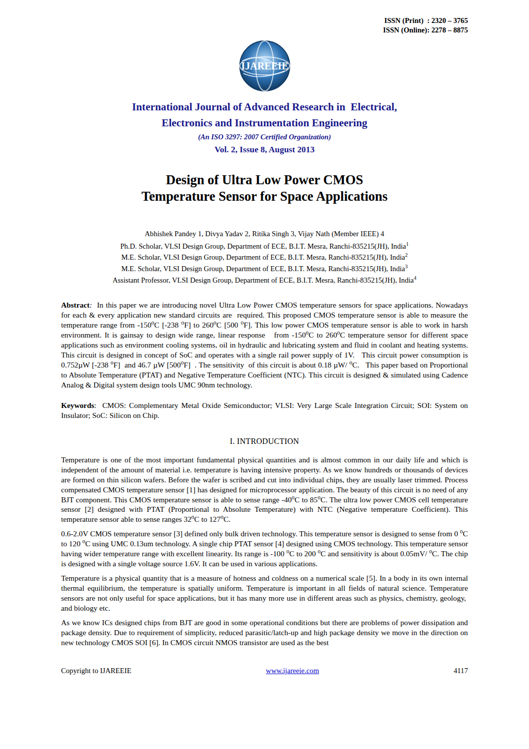ISSN (Print) : 2320 – 3765
ISSN (Online): 2278 – 8875
International Journal of Advanced Research in Electrical,
Electronics and Instrumentation Engineering
(An ISO 3297: 2007 Certified Organization)
Vol. 2, Issue 8, August 2013
Design of Ultra Low Power CMOS
Temperature Sensor for Space Applications
Abhishek Pandey 1, Divya Yadav 2, Ritika Singh 3, Vijay Nath (Member IEEE) 4
Ph.D. Scholar, VLSI Design Group, Department of ECE, B.I.T. Mesra, Ranchi-835215(JH), India1
M.E. Scholar, VLSI Design Group, Department of ECE, B.I.T. Mesra, Ranchi-835215(JH), India2
M.E. Scholar, VLSI Design Group, Department of ECE, B.I.T. Mesra, Ranchi-835215(JH), India3
Assistant Professor, VLSI Design Group, Department of ECE, B.I.T. Mesra, Ranchi-835215(JH), India4
Abstract: In this paper we are introducing novel Ultra Low Power CMOS temperature sensors for space applications. Nowadays for each & every application new standard circuits are required. This proposed CMOS temperature sensor is able to measure the temperature range from -150oC [-238 oF] to 260oC [500 oF]. This low power CMOS temperature sensor is able to work in harsh environment. It is gainsay to design wide range, linear response from -150oC to 260oC temperature sensor for different space applications such as environment cooling systems, oil in hydraulic and lubricating system and fluid in coolant and heating systems. This circuit is designed in concept of SoC and operates with a single rail power supply of 1V. This circuit power consumption is 0.752µW [-238 oF] and 46.7 µW [500oF] . The sensitivity of this circuit is about 0.18 µW/ oC. This paper based on Proportional to Absolute Temperature (PTAT) and Negative Temperature Coefficient (NTC). This circuit is designed & simulated using Cadence Analog & Digital system design tools UMC 90nm technology.
Keywords: CMOS: Complementary Metal Oxide Semiconductor; VLSI: Very Large Scale Integration Circuit; SOI: System on Insulator; SoC: Silicon on Chip.
I. INTRODUCTION
Temperature is one of the most important fundamental physical quantities and is almost common in our daily life and which is independent of the amount of material i.e. temperature is having intensive property. As we know hundreds or thousands of devices are formed on thin silicon wafers. Before the wafer is scribed and cut into individual chips, they are usually laser trimmed. Process compensated CMOS temperature sensor [1] has designed for microprocessor application. The beauty of this circuit is no need of any BJT component. This CMOS temperature sensor is able to sense range -40oC to 85oC. The ultra low power CMOS cell temperature sensor [2] designed with PTAT (Proportional to Absolute Temperature) with NTC (Negative temperature Coefficient). This temperature sensor able to sense ranges 32oC to 127oC.
0.6-2.0V CMOS temperature sensor [3] defined only bulk driven technology. This temperature sensor is designed to sense from 0 oC to 120 oC using UMC 0.13um technology. A single chip PTAT sensor [4] designed using CMOS technology. This temperature sensor having wider temperature range with excellent linearity. Its range is -100 oC to 200 oC and sensitivity is about 0.05mV/ oC. The chip is designed with a single voltage source 1.6V. It can be used in various applications.
Temperature is a physical quantity that is a measure of hotness and coldness on a numerical scale [5]. In a body in its own internal thermal equilibrium, the temperature is spatially uniform. Temperature is important in all fields of natural science. Temperature sensors are not only useful for space applications, but it has many more use in different areas such as physics, chemistry, geology, and biology etc.
As we know ICs designed chips from BJT are good in some operational conditions but there are problems of power dissipation and package density. Due to requirement of simplicity, reduced parasitic/latch-up and high package density we move in the direction on new technology CMOS SOI [6]. In CMOS circuit NMOS transistor are used as the best
Copyright to IJAREEIE www.ijareeie.com 4117